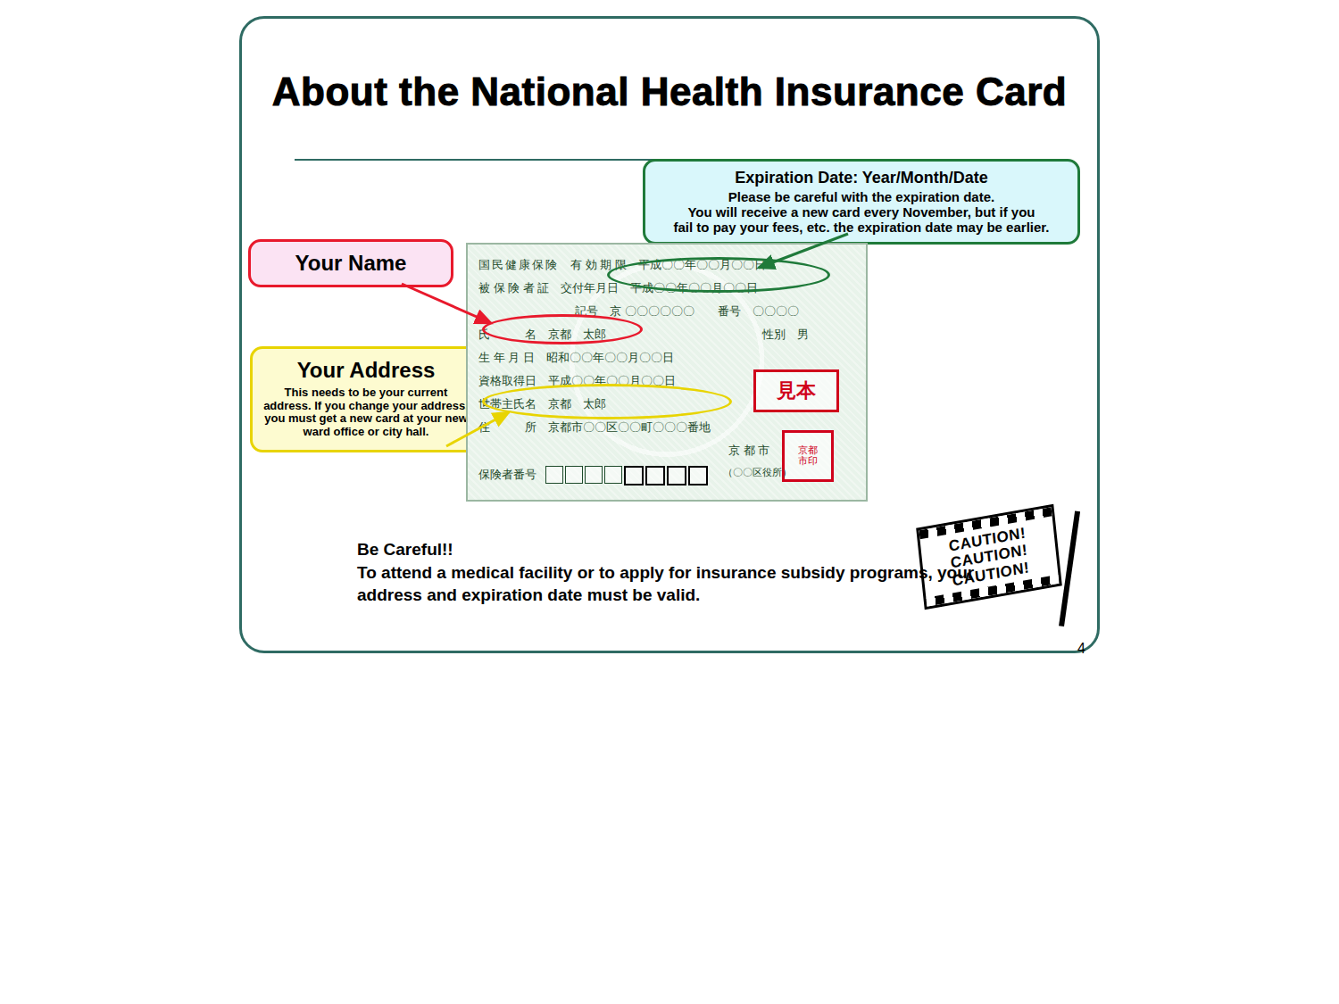About the National Health Insurance Card
Expiration Date: Year/Month/Date Please be careful with the expiration date.
You will receive a new card every November, but if you
fail to pay your fees, etc. the expiration date may be earlier.
Your Name
Your Address This needs to be your current address. If you change your address, you must get a new card at your new ward office or city hall.
国民健康保険　有 効 期 限　平成〇〇年〇〇月〇〇日
被 保 険 者 証　交付年月日　平成〇〇年〇〇月〇〇日
記号　京 〇〇〇〇〇〇　　番号　〇〇〇〇
氏　　　名　京都　太郎
性別　男
生 年 月 日　昭和〇〇年〇〇月〇〇日
資格取得日　平成〇〇年〇〇月〇〇日
世帯主氏名　京都　太郎
住　　　所　京都市〇〇区〇〇町〇〇〇番地
見本
保険者番号
京 都 市
京都
市印
（〇〇区役所）
CAUTION! CAUTION! CAUTION!
Be Careful!!
To attend a medical facility or to apply for insurance subsidy programs, your address and expiration date must be valid.
4